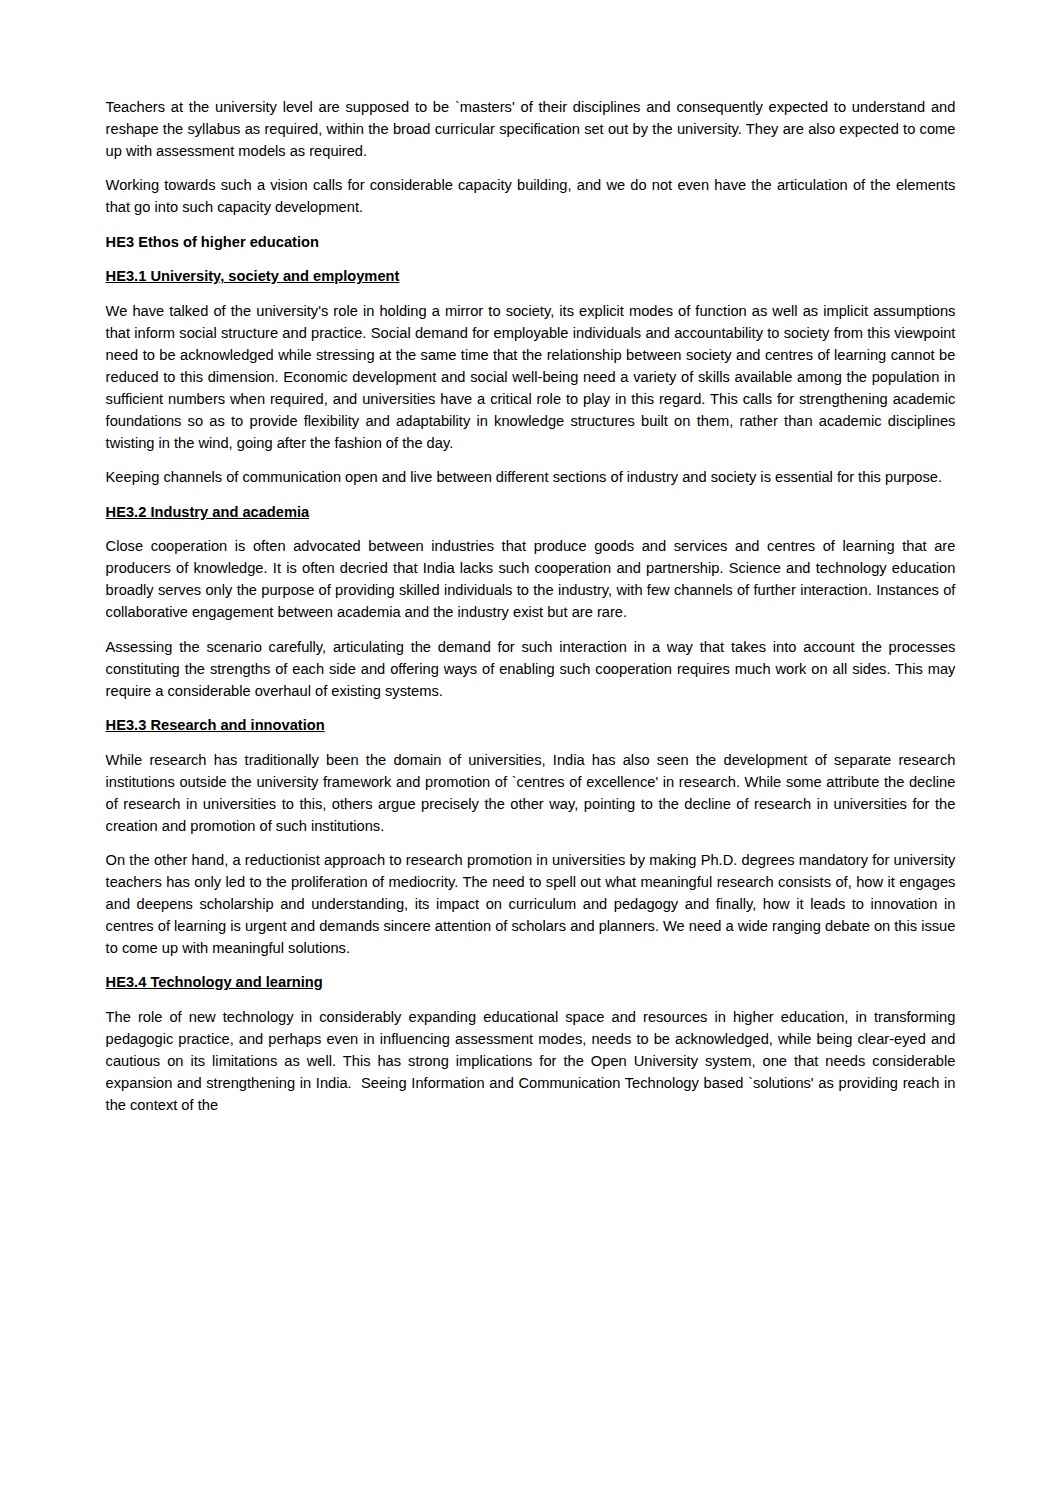Teachers at the university level are supposed to be `masters' of their disciplines and consequently expected to understand and reshape the syllabus as required, within the broad curricular specification set out by the university. They are also expected to come up with assessment models as required.
Working towards such a vision calls for considerable capacity building, and we do not even have the articulation of the elements that go into such capacity development.
HE3 Ethos of higher education
HE3.1 University, society and employment
We have talked of the university's role in holding a mirror to society, its explicit modes of function as well as implicit assumptions that inform social structure and practice. Social demand for employable individuals and accountability to society from this viewpoint need to be acknowledged while stressing at the same time that the relationship between society and centres of learning cannot be reduced to this dimension. Economic development and social well-being need a variety of skills available among the population in sufficient numbers when required, and universities have a critical role to play in this regard. This calls for strengthening academic foundations so as to provide flexibility and adaptability in knowledge structures built on them, rather than academic disciplines twisting in the wind, going after the fashion of the day.
Keeping channels of communication open and live between different sections of industry and society is essential for this purpose.
HE3.2 Industry and academia
Close cooperation is often advocated between industries that produce goods and services and centres of learning that are producers of knowledge. It is often decried that India lacks such cooperation and partnership. Science and technology education broadly serves only the purpose of providing skilled individuals to the industry, with few channels of further interaction. Instances of collaborative engagement between academia and the industry exist but are rare.
Assessing the scenario carefully, articulating the demand for such interaction in a way that takes into account the processes constituting the strengths of each side and offering ways of enabling such cooperation requires much work on all sides. This may require a considerable overhaul of existing systems.
HE3.3 Research and innovation
While research has traditionally been the domain of universities, India has also seen the development of separate research institutions outside the university framework and promotion of `centres of excellence' in research. While some attribute the decline of research in universities to this, others argue precisely the other way, pointing to the decline of research in universities for the creation and promotion of such institutions.
On the other hand, a reductionist approach to research promotion in universities by making Ph.D. degrees mandatory for university teachers has only led to the proliferation of mediocrity. The need to spell out what meaningful research consists of, how it engages and deepens scholarship and understanding, its impact on curriculum and pedagogy and finally, how it leads to innovation in centres of learning is urgent and demands sincere attention of scholars and planners. We need a wide ranging debate on this issue to come up with meaningful solutions.
HE3.4 Technology and learning
The role of new technology in considerably expanding educational space and resources in higher education, in transforming pedagogic practice, and perhaps even in influencing assessment modes, needs to be acknowledged, while being clear-eyed and cautious on its limitations as well. This has strong implications for the Open University system, one that needs considerable expansion and strengthening in India. Seeing Information and Communication Technology based `solutions' as providing reach in the context of the